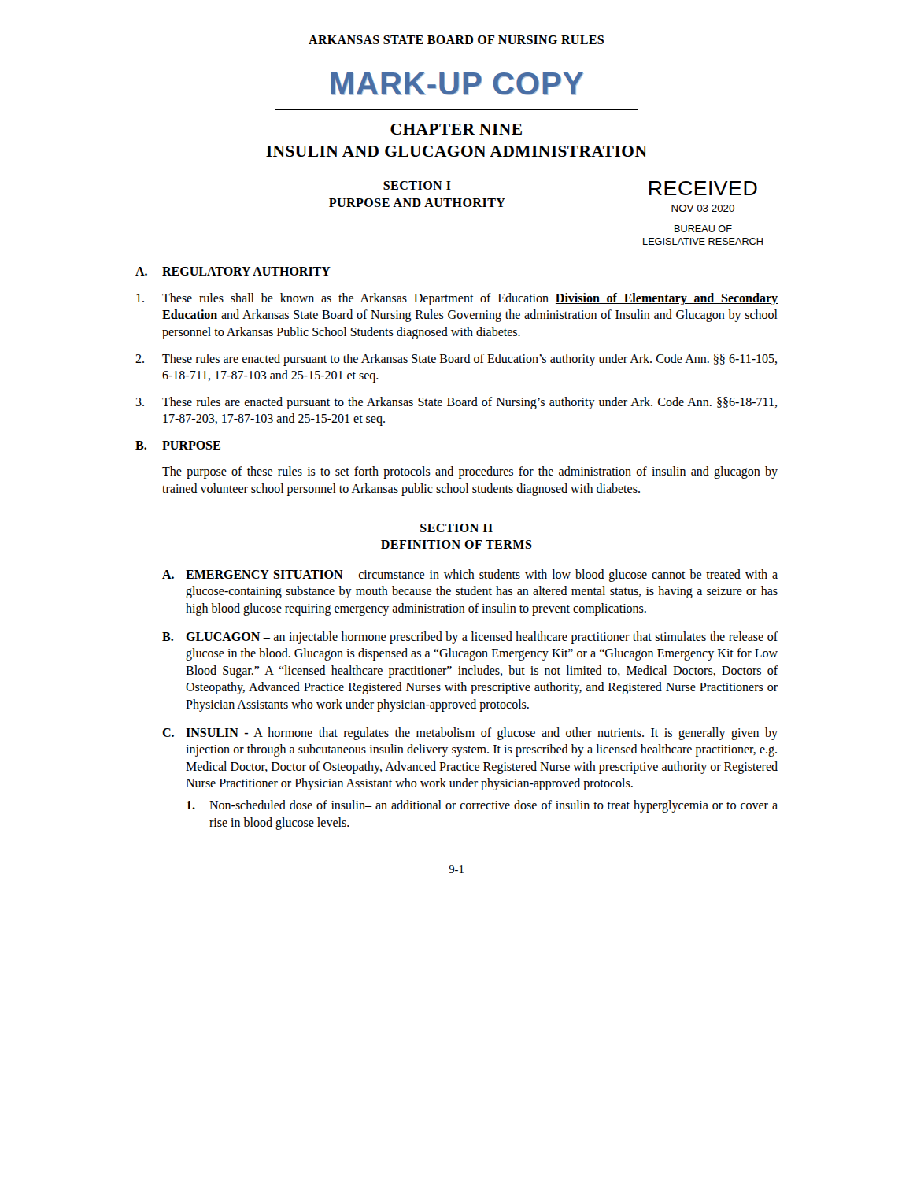ARKANSAS STATE BOARD OF NURSING RULES
MARK-UP COPY
CHAPTER NINE
INSULIN AND GLUCAGON ADMINISTRATION
SECTION I
PURPOSE AND AUTHORITY
RECEIVED
NOV 03 2020
BUREAU OF
LEGISLATIVE RESEARCH
A.
REGULATORY AUTHORITY
1.
These rules shall be known as the Arkansas Department of Education Division of Elementary and Secondary Education and Arkansas State Board of Nursing Rules Governing the administration of Insulin and Glucagon by school personnel to Arkansas Public School Students diagnosed with diabetes.
2.
These rules are enacted pursuant to the Arkansas State Board of Education’s authority under Ark. Code Ann. §§ 6-11-105, 6-18-711, 17-87-103 and 25-15-201 et seq.
3.
These rules are enacted pursuant to the Arkansas State Board of Nursing’s authority under Ark. Code Ann. §§6-18-711, 17-87-203, 17-87-103 and 25-15-201 et seq.
B.
PURPOSE
The purpose of these rules is to set forth protocols and procedures for the administration of insulin and glucagon by trained volunteer school personnel to Arkansas public school students diagnosed with diabetes.
SECTION II DEFINITION OF TERMS
A.
EMERGENCY SITUATION – circumstance in which students with low blood glucose cannot be treated with a glucose-containing substance by mouth because the student has an altered mental status, is having a seizure or has high blood glucose requiring emergency administration of insulin to prevent complications.
B.
GLUCAGON – an injectable hormone prescribed by a licensed healthcare practitioner that stimulates the release of glucose in the blood. Glucagon is dispensed as a “Glucagon Emergency Kit” or a “Glucagon Emergency Kit for Low Blood Sugar.” A “licensed healthcare practitioner” includes, but is not limited to, Medical Doctors, Doctors of Osteopathy, Advanced Practice Registered Nurses with prescriptive authority, and Registered Nurse Practitioners or Physician Assistants who work under physician-approved protocols.
C.
INSULIN - A hormone that regulates the metabolism of glucose and other nutrients. It is generally given by injection or through a subcutaneous insulin delivery system. It is prescribed by a licensed healthcare practitioner, e.g. Medical Doctor, Doctor of Osteopathy, Advanced Practice Registered Nurse with prescriptive authority or Registered Nurse Practitioner or Physician Assistant who work under physician-approved protocols.
1.
Non-scheduled dose of insulin– an additional or corrective dose of insulin to treat hyperglycemia or to cover a rise in blood glucose levels.
9-1